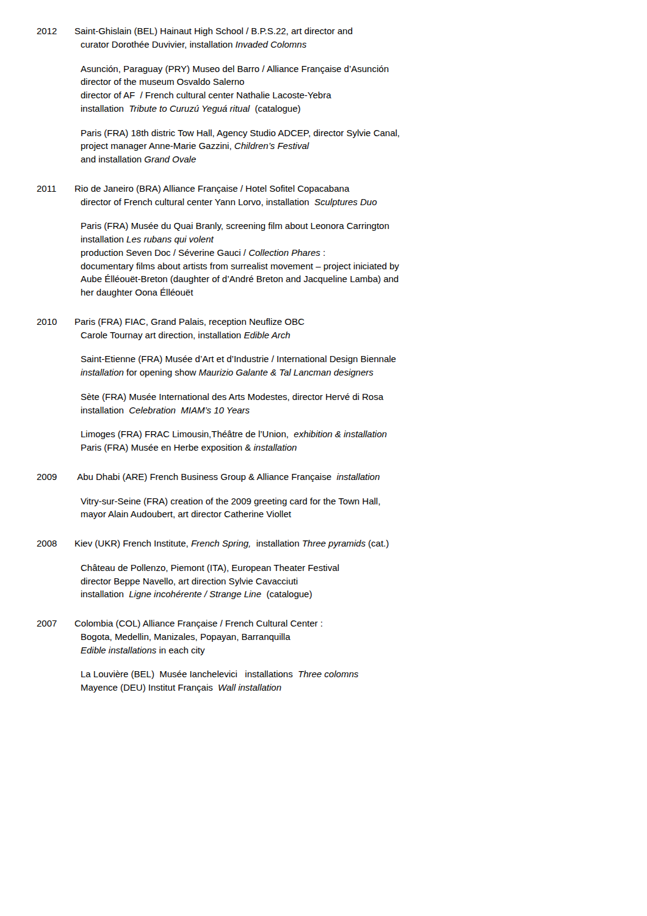2012
Saint-Ghislain (BEL) Hainaut High School / B.P.S.22, art director and
curator Dorothée Duvivier, installation Invaded Colomns
Asunción, Paraguay (PRY) Museo del Barro / Alliance Française d’Asunción
director of the museum Osvaldo Salerno
director of AF / French cultural center Nathalie Lacoste-Yebra
installation Tribute to Curuzú Yeguá ritual (catalogue)
Paris (FRA) 18th distric Tow Hall, Agency Studio ADCEP, director Sylvie Canal,
project manager Anne-Marie Gazzini, Children’s Festival
and installation Grand Ovale
2011
Rio de Janeiro (BRA) Alliance Française / Hotel Sofitel Copacabana
director of French cultural center Yann Lorvo, installation Sculptures Duo
Paris (FRA) Musée du Quai Branly, screening film about Leonora Carrington
installation Les rubans qui volent
production Seven Doc / Séverine Gauci / Collection Phares :
documentary films about artists from surrealist movement – project iniciated by
Aube Élléouët-Breton (daughter of d’André Breton and Jacqueline Lamba) and
her daughter Oona Élléouët
2010
Paris (FRA) FIAC, Grand Palais, reception Neuflize OBC
Carole Tournay art direction, installation Edible Arch
Saint-Etienne (FRA) Musée d’Art et d’Industrie / International Design Biennale
installation for opening show Maurizio Galante & Tal Lancman designers
Sète (FRA) Musée International des Arts Modestes, director Hervé di Rosa
installation Celebration MIAM’s 10 Years
Limoges (FRA) FRAC Limousin,Théâtre de l’Union, exhibition & installation
Paris (FRA) Musée en Herbe exposition & installation
2009
Abu Dhabi (ARE) French Business Group & Alliance Française installation
Vitry-sur-Seine (FRA) creation of the 2009 greeting card for the Town Hall,
mayor Alain Audoubert, art director Catherine Viollet
2008
Kiev (UKR) French Institute, French Spring, installation Three pyramids (cat.)
Château de Pollenzo, Piemont (ITA), European Theater Festival
director Beppe Navello, art direction Sylvie Cavacciuti
installation Ligne incohérente / Strange Line (catalogue)
2007
Colombia (COL) Alliance Française / French Cultural Center :
Bogota, Medellin, Manizales, Popayan, Barranquilla
Edible installations in each city
La Louvière (BEL) Musée Ianchelevici installations Three colomns
Mayence (DEU) Institut Français Wall installation